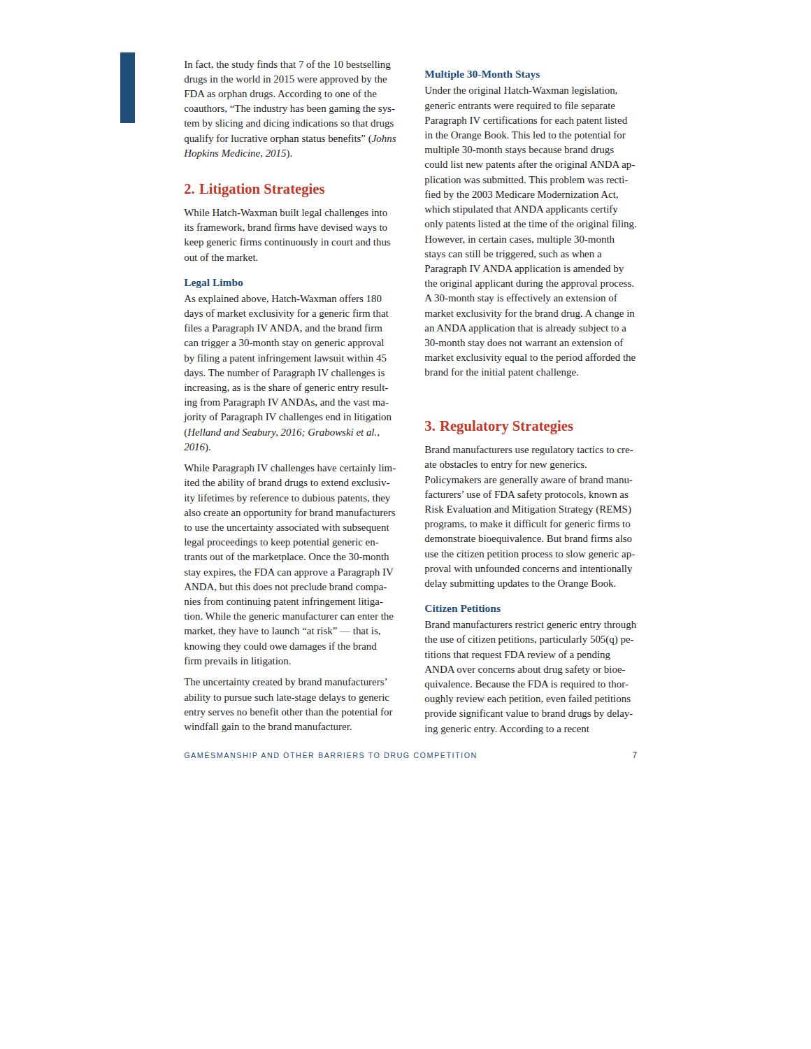In fact, the study finds that 7 of the 10 bestselling drugs in the world in 2015 were approved by the FDA as orphan drugs. According to one of the coauthors, “The industry has been gaming the system by slicing and dicing indications so that drugs qualify for lucrative orphan status benefits” (Johns Hopkins Medicine, 2015).
2. Litigation Strategies
While Hatch-Waxman built legal challenges into its framework, brand firms have devised ways to keep generic firms continuously in court and thus out of the market.
Legal Limbo
As explained above, Hatch-Waxman offers 180 days of market exclusivity for a generic firm that files a Paragraph IV ANDA, and the brand firm can trigger a 30-month stay on generic approval by filing a patent infringement lawsuit within 45 days. The number of Paragraph IV challenges is increasing, as is the share of generic entry resulting from Paragraph IV ANDAs, and the vast majority of Paragraph IV challenges end in litigation (Helland and Seabury, 2016; Grabowski et al., 2016).
While Paragraph IV challenges have certainly limited the ability of brand drugs to extend exclusivity lifetimes by reference to dubious patents, they also create an opportunity for brand manufacturers to use the uncertainty associated with subsequent legal proceedings to keep potential generic entrants out of the marketplace. Once the 30-month stay expires, the FDA can approve a Paragraph IV ANDA, but this does not preclude brand companies from continuing patent infringement litigation. While the generic manufacturer can enter the market, they have to launch “at risk” — that is, knowing they could owe damages if the brand firm prevails in litigation.
The uncertainty created by brand manufacturers’ ability to pursue such late-stage delays to generic entry serves no benefit other than the potential for windfall gain to the brand manufacturer.
Multiple 30-Month Stays
Under the original Hatch-Waxman legislation, generic entrants were required to file separate Paragraph IV certifications for each patent listed in the Orange Book. This led to the potential for multiple 30-month stays because brand drugs could list new patents after the original ANDA application was submitted. This problem was rectified by the 2003 Medicare Modernization Act, which stipulated that ANDA applicants certify only patents listed at the time of the original filing. However, in certain cases, multiple 30-month stays can still be triggered, such as when a Paragraph IV ANDA application is amended by the original applicant during the approval process. A 30-month stay is effectively an extension of market exclusivity for the brand drug. A change in an ANDA application that is already subject to a 30-month stay does not warrant an extension of market exclusivity equal to the period afforded the brand for the initial patent challenge.
3. Regulatory Strategies
Brand manufacturers use regulatory tactics to create obstacles to entry for new generics. Policymakers are generally aware of brand manufacturers’ use of FDA safety protocols, known as Risk Evaluation and Mitigation Strategy (REMS) programs, to make it difficult for generic firms to demonstrate bioequivalence. But brand firms also use the citizen petition process to slow generic approval with unfounded concerns and intentionally delay submitting updates to the Orange Book.
Citizen Petitions
Brand manufacturers restrict generic entry through the use of citizen petitions, particularly 505(q) petitions that request FDA review of a pending ANDA over concerns about drug safety or bioequivalence. Because the FDA is required to thoroughly review each petition, even failed petitions provide significant value to brand drugs by delaying generic entry. According to a recent
Gamesmanship and Other Barriers to Drug Competition 7